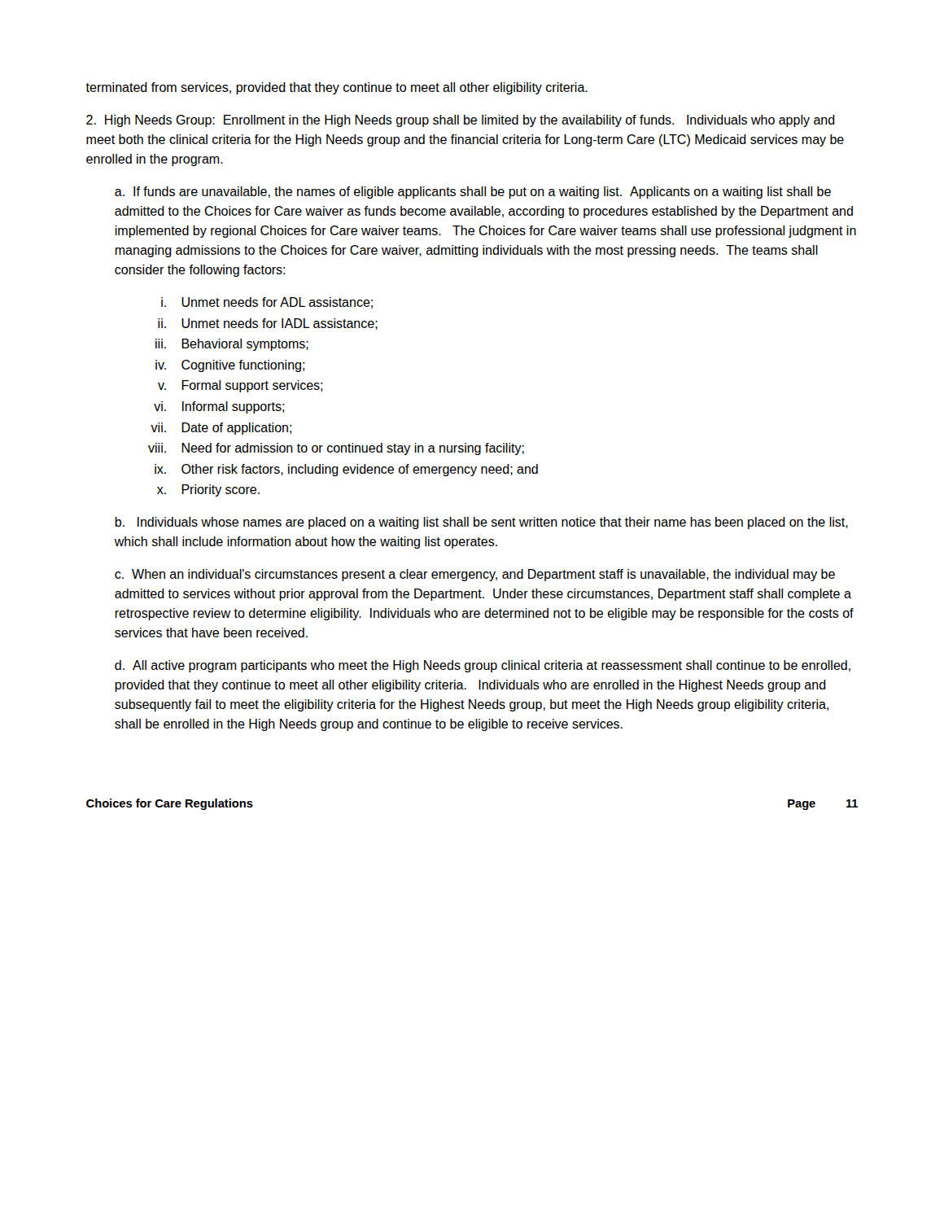terminated from services, provided that they continue to meet all other eligibility criteria.
2. High Needs Group: Enrollment in the High Needs group shall be limited by the availability of funds. Individuals who apply and meet both the clinical criteria for the High Needs group and the financial criteria for Long-term Care (LTC) Medicaid services may be enrolled in the program.
a. If funds are unavailable, the names of eligible applicants shall be put on a waiting list. Applicants on a waiting list shall be admitted to the Choices for Care waiver as funds become available, according to procedures established by the Department and implemented by regional Choices for Care waiver teams. The Choices for Care waiver teams shall use professional judgment in managing admissions to the Choices for Care waiver, admitting individuals with the most pressing needs. The teams shall consider the following factors:
Unmet needs for ADL assistance;
Unmet needs for IADL assistance;
Behavioral symptoms;
Cognitive functioning;
Formal support services;
Informal supports;
Date of application;
Need for admission to or continued stay in a nursing facility;
Other risk factors, including evidence of emergency need; and
Priority score.
b. Individuals whose names are placed on a waiting list shall be sent written notice that their name has been placed on the list, which shall include information about how the waiting list operates.
c. When an individual's circumstances present a clear emergency, and Department staff is unavailable, the individual may be admitted to services without prior approval from the Department. Under these circumstances, Department staff shall complete a retrospective review to determine eligibility. Individuals who are determined not to be eligible may be responsible for the costs of services that have been received.
d. All active program participants who meet the High Needs group clinical criteria at reassessment shall continue to be enrolled, provided that they continue to meet all other eligibility criteria. Individuals who are enrolled in the Highest Needs group and subsequently fail to meet the eligibility criteria for the Highest Needs group, but meet the High Needs group eligibility criteria, shall be enrolled in the High Needs group and continue to be eligible to receive services.
Choices for Care Regulations Page 11